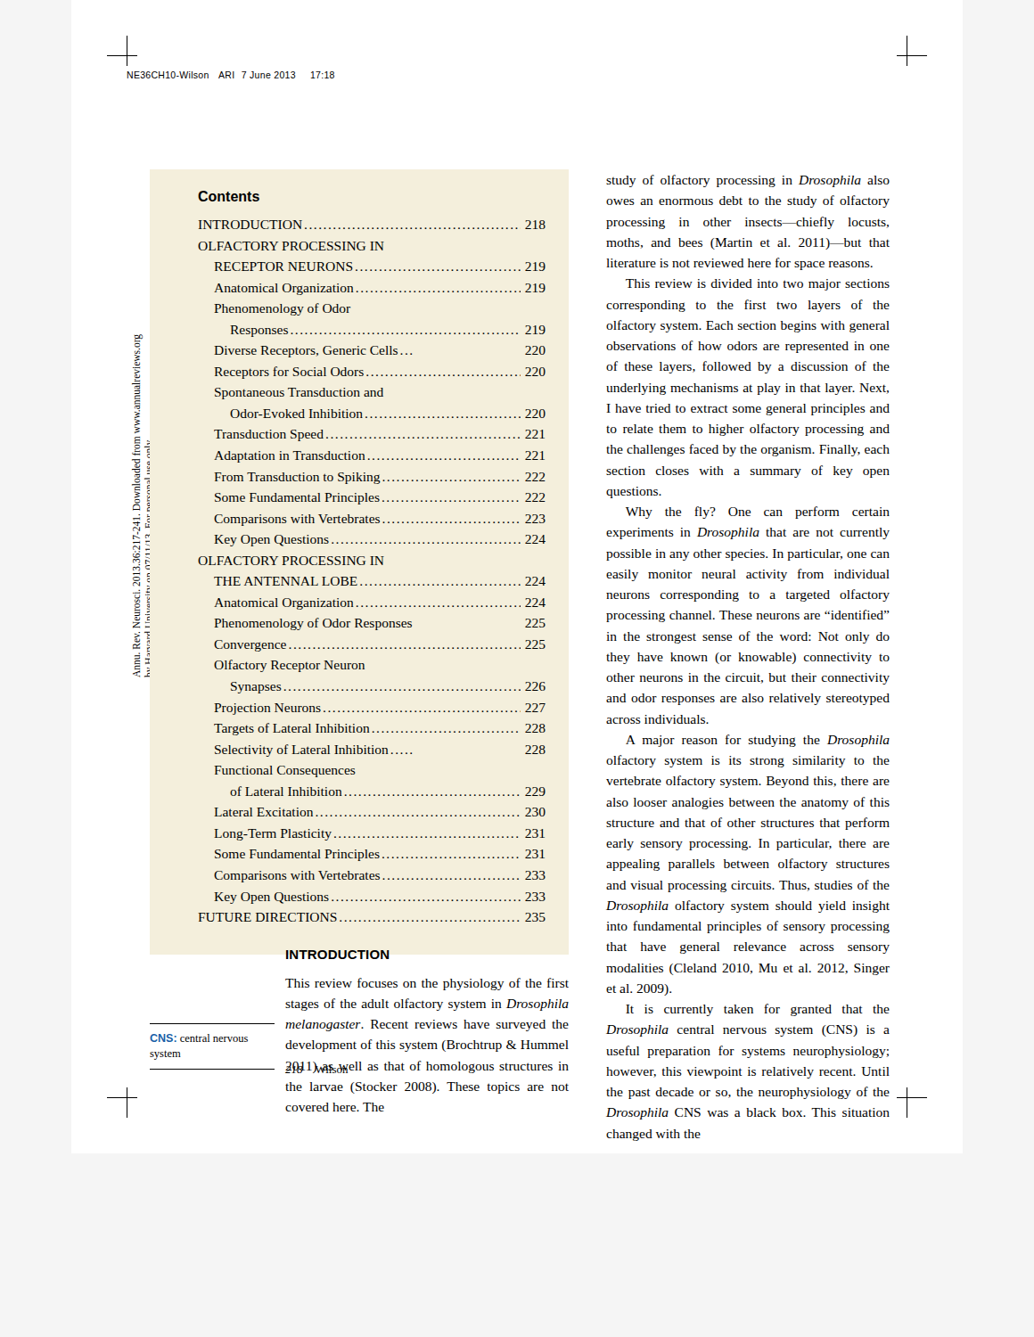NE36CH10-Wilson ARI 7 June 2013 17:18
Annu. Rev. Neurosci. 2013.36:217-241. Downloaded from www.annualreviews.org by Harvard University on 07/11/13. For personal use only.
Contents
INTRODUCTION.................................................. 218
OLFACTORY PROCESSING IN
RECEPTOR NEURONS.................................................. 219
Anatomical Organization.................................................. 219
Phenomenology of Odor
Responses.................................................. 219
Diverse Receptors, Generic Cells... 220
Receptors for Social Odors.................................................. 220
Spontaneous Transduction and
Odor-Evoked Inhibition.................................................. 220
Transduction Speed.................................................. 221
Adaptation in Transduction.................................................. 221
From Transduction to Spiking.................................................. 222
Some Fundamental Principles.................................................. 222
Comparisons with Vertebrates.................................................. 223
Key Open Questions.................................................. 224
OLFACTORY PROCESSING IN
THE ANTENNAL LOBE.................................................. 224
Anatomical Organization.................................................. 224
Phenomenology of Odor Responses 225
Convergence.................................................. 225
Olfactory Receptor Neuron
Synapses.................................................. 226
Projection Neurons.................................................. 227
Targets of Lateral Inhibition.................................................. 228
Selectivity of Lateral Inhibition..... 228
Functional Consequences
of Lateral Inhibition.................................................. 229
Lateral Excitation.................................................. 230
Long-Term Plasticity.................................................. 231
Some Fundamental Principles.................................................. 231
Comparisons with Vertebrates.................................................. 233
Key Open Questions.................................................. 233
FUTURE DIRECTIONS.................................................. 235
INTRODUCTION
This review focuses on the physiology of the first stages of the adult olfactory system in Drosophila melanogaster. Recent reviews have surveyed the development of this system (Brochtrup & Hummel 2011) as well as that of homologous structures in the larvae (Stocker 2008). These topics are not covered here. The
CNS: central nervous system
study of olfactory processing in Drosophila also owes an enormous debt to the study of olfactory processing in other insects—chiefly locusts, moths, and bees (Martin et al. 2011)—but that literature is not reviewed here for space reasons.
This review is divided into two major sections corresponding to the first two layers of the olfactory system. Each section begins with general observations of how odors are represented in one of these layers, followed by a discussion of the underlying mechanisms at play in that layer. Next, I have tried to extract some general principles and to relate them to higher olfactory processing and the challenges faced by the organism. Finally, each section closes with a summary of key open questions.
Why the fly? One can perform certain experiments in Drosophila that are not currently possible in any other species. In particular, one can easily monitor neural activity from individual neurons corresponding to a targeted olfactory processing channel. These neurons are “identified” in the strongest sense of the word: Not only do they have known (or knowable) connectivity to other neurons in the circuit, but their connectivity and odor responses are also relatively stereotyped across individuals.
A major reason for studying the Drosophila olfactory system is its strong similarity to the vertebrate olfactory system. Beyond this, there are also looser analogies between the anatomy of this structure and that of other structures that perform early sensory processing. In particular, there are appealing parallels between olfactory structures and visual processing circuits. Thus, studies of the Drosophila olfactory system should yield insight into fundamental principles of sensory processing that have general relevance across sensory modalities (Cleland 2010, Mu et al. 2012, Singer et al. 2009).
It is currently taken for granted that the Drosophila central nervous system (CNS) is a useful preparation for systems neurophysiology; however, this viewpoint is relatively recent. Until the past decade or so, the neurophysiology of the Drosophila CNS was a black box. This situation changed with the
218 Wilson